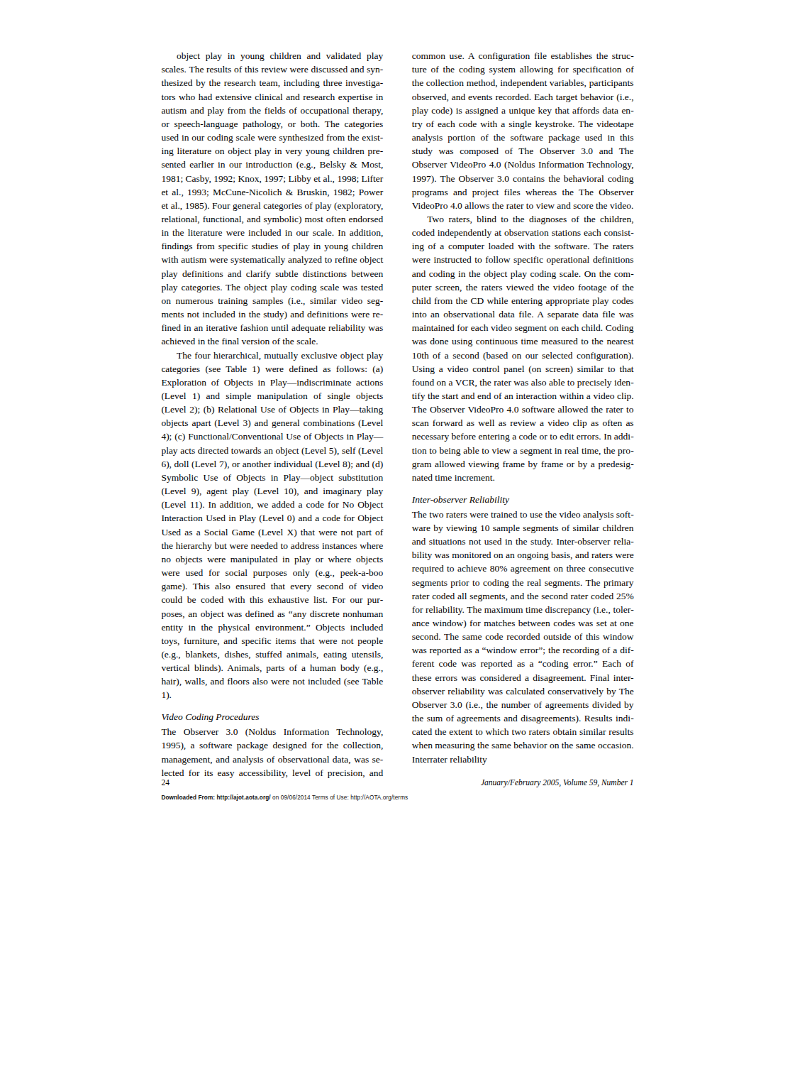object play in young children and validated play scales. The results of this review were discussed and synthesized by the research team, including three investigators who had extensive clinical and research expertise in autism and play from the fields of occupational therapy, or speech-language pathology, or both. The categories used in our coding scale were synthesized from the existing literature on object play in very young children presented earlier in our introduction (e.g., Belsky & Most, 1981; Casby, 1992; Knox, 1997; Libby et al., 1998; Lifter et al., 1993; McCune-Nicolich & Bruskin, 1982; Power et al., 1985). Four general categories of play (exploratory, relational, functional, and symbolic) most often endorsed in the literature were included in our scale. In addition, findings from specific studies of play in young children with autism were systematically analyzed to refine object play definitions and clarify subtle distinctions between play categories. The object play coding scale was tested on numerous training samples (i.e., similar video segments not included in the study) and definitions were refined in an iterative fashion until adequate reliability was achieved in the final version of the scale.
The four hierarchical, mutually exclusive object play categories (see Table 1) were defined as follows: (a) Exploration of Objects in Play—indiscriminate actions (Level 1) and simple manipulation of single objects (Level 2); (b) Relational Use of Objects in Play—taking objects apart (Level 3) and general combinations (Level 4); (c) Functional/Conventional Use of Objects in Play—play acts directed towards an object (Level 5), self (Level 6), doll (Level 7), or another individual (Level 8); and (d) Symbolic Use of Objects in Play—object substitution (Level 9), agent play (Level 10), and imaginary play (Level 11). In addition, we added a code for No Object Interaction Used in Play (Level 0) and a code for Object Used as a Social Game (Level X) that were not part of the hierarchy but were needed to address instances where no objects were manipulated in play or where objects were used for social purposes only (e.g., peek-a-boo game). This also ensured that every second of video could be coded with this exhaustive list. For our purposes, an object was defined as “any discrete nonhuman entity in the physical environment.” Objects included toys, furniture, and specific items that were not people (e.g., blankets, dishes, stuffed animals, eating utensils, vertical blinds). Animals, parts of a human body (e.g., hair), walls, and floors also were not included (see Table 1).
Video Coding Procedures
The Observer 3.0 (Noldus Information Technology, 1995), a software package designed for the collection, management, and analysis of observational data, was selected for its easy accessibility, level of precision, and common use. A configuration file establishes the structure of the coding system allowing for specification of the collection method, independent variables, participants observed, and events recorded. Each target behavior (i.e., play code) is assigned a unique key that affords data entry of each code with a single keystroke. The videotape analysis portion of the software package used in this study was composed of The Observer 3.0 and The Observer VideoPro 4.0 (Noldus Information Technology, 1997). The Observer 3.0 contains the behavioral coding programs and project files whereas the The Observer VideoPro 4.0 allows the rater to view and score the video.
Two raters, blind to the diagnoses of the children, coded independently at observation stations each consisting of a computer loaded with the software. The raters were instructed to follow specific operational definitions and coding in the object play coding scale. On the computer screen, the raters viewed the video footage of the child from the CD while entering appropriate play codes into an observational data file. A separate data file was maintained for each video segment on each child. Coding was done using continuous time measured to the nearest 10th of a second (based on our selected configuration). Using a video control panel (on screen) similar to that found on a VCR, the rater was also able to precisely identify the start and end of an interaction within a video clip. The Observer VideoPro 4.0 software allowed the rater to scan forward as well as review a video clip as often as necessary before entering a code or to edit errors. In addition to being able to view a segment in real time, the program allowed viewing frame by frame or by a predesignated time increment.
Inter-observer Reliability
The two raters were trained to use the video analysis software by viewing 10 sample segments of similar children and situations not used in the study. Inter-observer reliability was monitored on an ongoing basis, and raters were required to achieve 80% agreement on three consecutive segments prior to coding the real segments. The primary rater coded all segments, and the second rater coded 25% for reliability. The maximum time discrepancy (i.e., tolerance window) for matches between codes was set at one second. The same code recorded outside of this window was reported as a “window error”; the recording of a different code was reported as a “coding error.” Each of these errors was considered a disagreement. Final inter-observer reliability was calculated conservatively by The Observer 3.0 (i.e., the number of agreements divided by the sum of agreements and disagreements). Results indicated the extent to which two raters obtain similar results when measuring the same behavior on the same occasion. Interrater reliability
24 January/February 2005, Volume 59, Number 1
Downloaded From: http://ajot.aota.org/ on 09/06/2014 Terms of Use: http://AOTA.org/terms